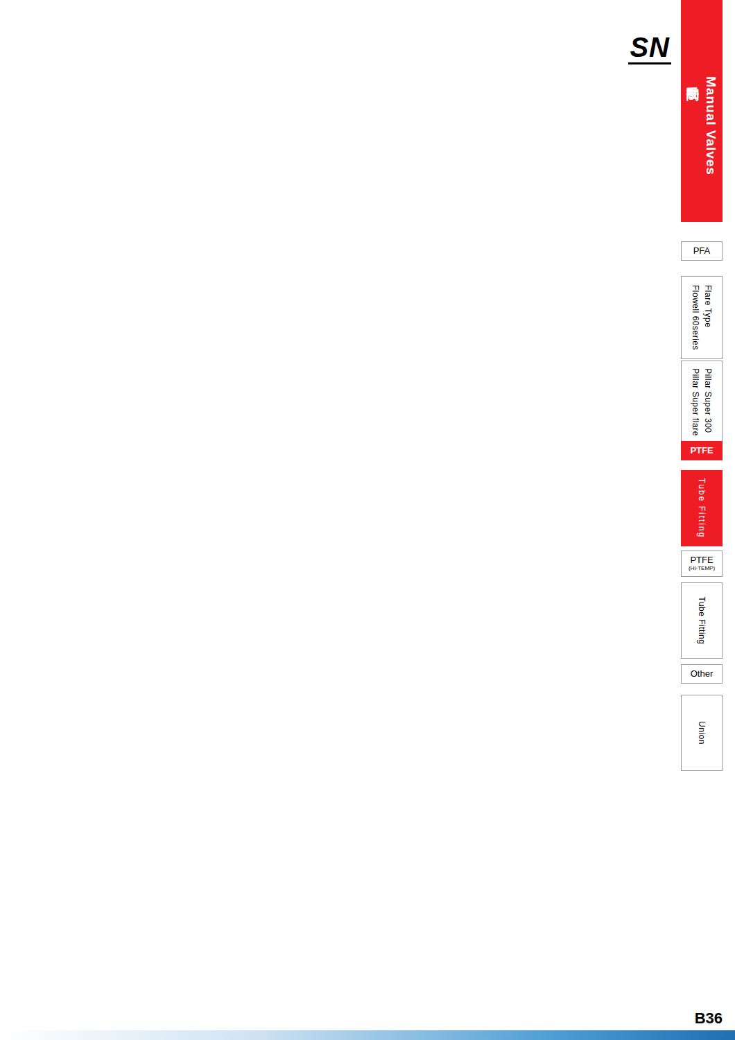SN
Manual Valves
手動閥
PFA
Flare Type
Flowell 60series
Pillar Super 300
Pillar Super flare
PTFE
Tube Fitting
PTFE(HI-TEMP)
Tube Fitting
Other
Union
B36